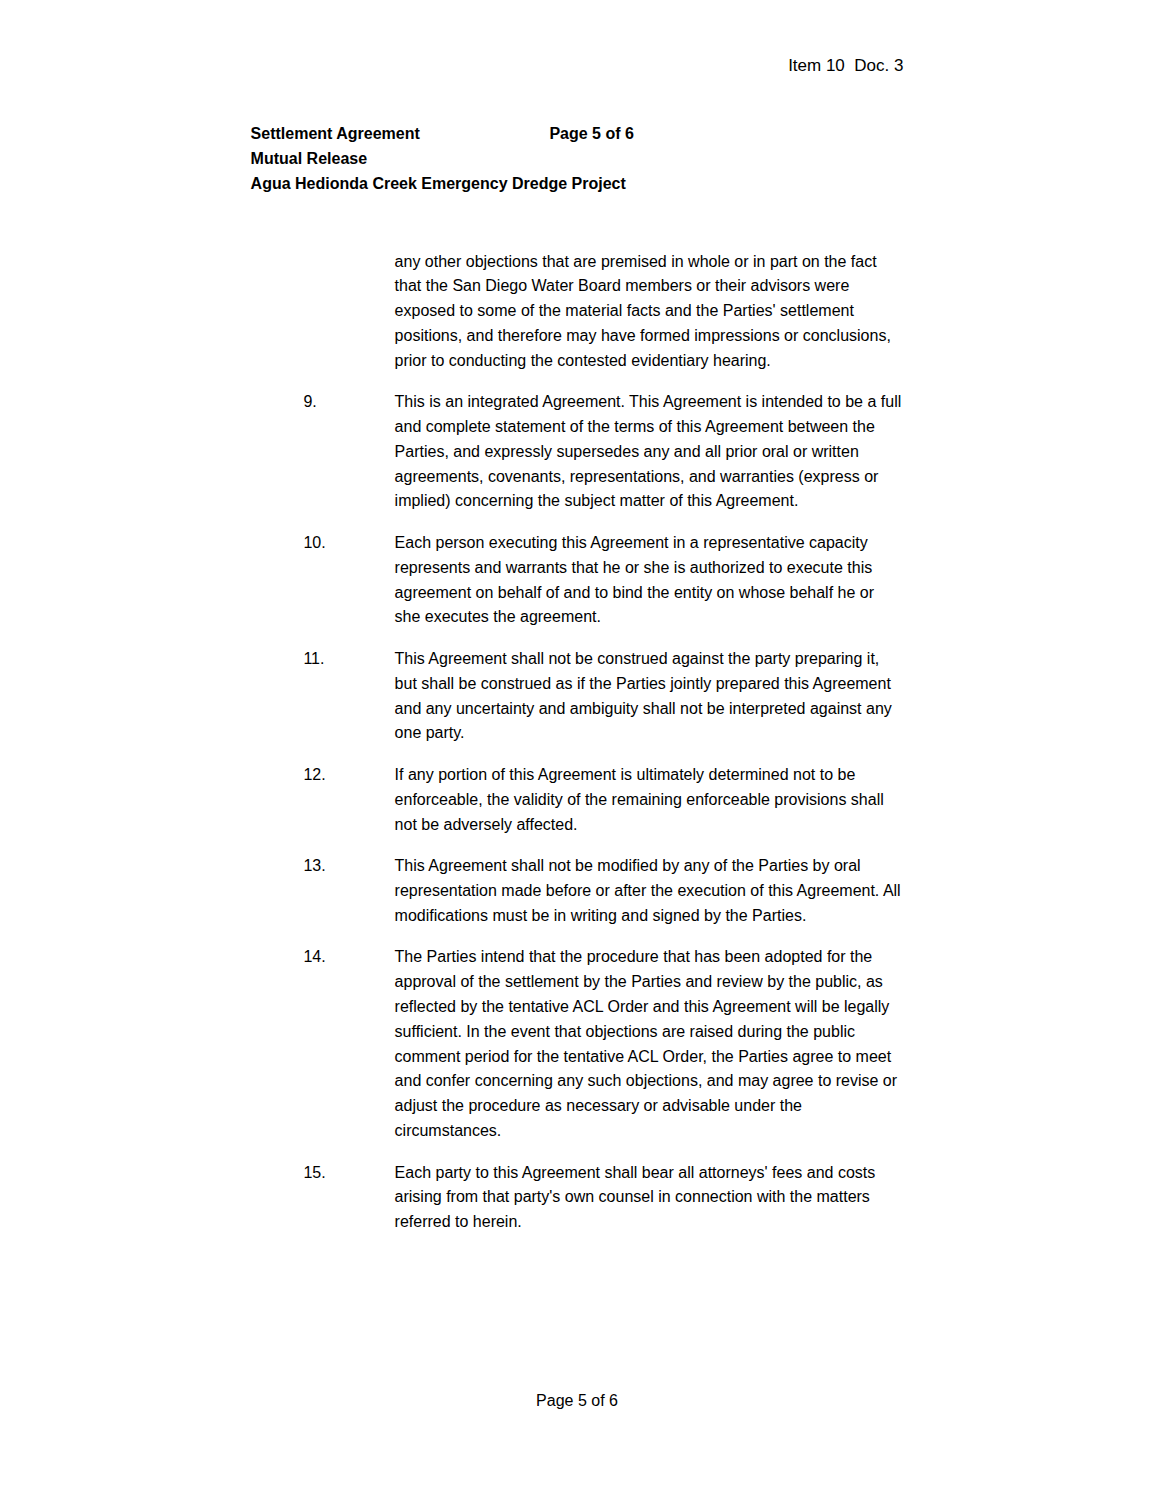Item 10 Doc. 3
Settlement Agreement Page 5 of 6
Mutual Release
Agua Hedionda Creek Emergency Dredge Project
any other objections that are premised in whole or in part on the fact that the San Diego Water Board members or their advisors were exposed to some of the material facts and the Parties' settlement positions, and therefore may have formed impressions or conclusions, prior to conducting the contested evidentiary hearing.
9. This is an integrated Agreement. This Agreement is intended to be a full and complete statement of the terms of this Agreement between the Parties, and expressly supersedes any and all prior oral or written agreements, covenants, representations, and warranties (express or implied) concerning the subject matter of this Agreement.
10. Each person executing this Agreement in a representative capacity represents and warrants that he or she is authorized to execute this agreement on behalf of and to bind the entity on whose behalf he or she executes the agreement.
11. This Agreement shall not be construed against the party preparing it, but shall be construed as if the Parties jointly prepared this Agreement and any uncertainty and ambiguity shall not be interpreted against any one party.
12. If any portion of this Agreement is ultimately determined not to be enforceable, the validity of the remaining enforceable provisions shall not be adversely affected.
13. This Agreement shall not be modified by any of the Parties by oral representation made before or after the execution of this Agreement. All modifications must be in writing and signed by the Parties.
14. The Parties intend that the procedure that has been adopted for the approval of the settlement by the Parties and review by the public, as reflected by the tentative ACL Order and this Agreement will be legally sufficient. In the event that objections are raised during the public comment period for the tentative ACL Order, the Parties agree to meet and confer concerning any such objections, and may agree to revise or adjust the procedure as necessary or advisable under the circumstances.
15. Each party to this Agreement shall bear all attorneys' fees and costs arising from that party's own counsel in connection with the matters referred to herein.
Page 5 of 6